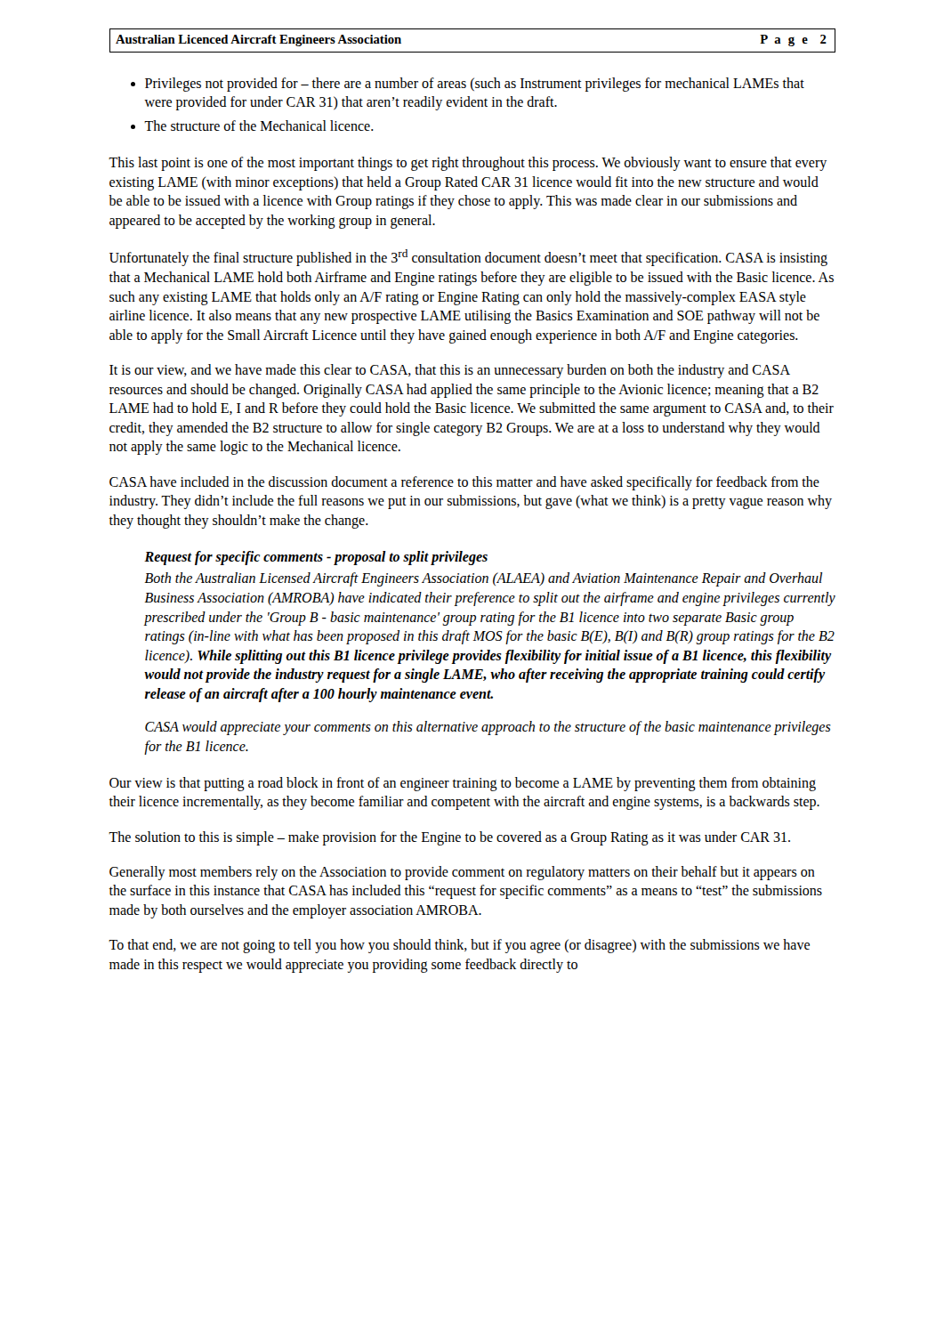Australian Licenced Aircraft Engineers Association P a g e 2
Privileges not provided for – there are a number of areas (such as Instrument privileges for mechanical LAMEs that were provided for under CAR 31) that aren’t readily evident in the draft.
The structure of the Mechanical licence.
This last point is one of the most important things to get right throughout this process. We obviously want to ensure that every existing LAME (with minor exceptions) that held a Group Rated CAR 31 licence would fit into the new structure and would be able to be issued with a licence with Group ratings if they chose to apply. This was made clear in our submissions and appeared to be accepted by the working group in general.
Unfortunately the final structure published in the 3rd consultation document doesn’t meet that specification. CASA is insisting that a Mechanical LAME hold both Airframe and Engine ratings before they are eligible to be issued with the Basic licence. As such any existing LAME that holds only an A/F rating or Engine Rating can only hold the massively-complex EASA style airline licence. It also means that any new prospective LAME utilising the Basics Examination and SOE pathway will not be able to apply for the Small Aircraft Licence until they have gained enough experience in both A/F and Engine categories.
It is our view, and we have made this clear to CASA, that this is an unnecessary burden on both the industry and CASA resources and should be changed. Originally CASA had applied the same principle to the Avionic licence; meaning that a B2 LAME had to hold E, I and R before they could hold the Basic licence. We submitted the same argument to CASA and, to their credit, they amended the B2 structure to allow for single category B2 Groups. We are at a loss to understand why they would not apply the same logic to the Mechanical licence.
CASA have included in the discussion document a reference to this matter and have asked specifically for feedback from the industry. They didn’t include the full reasons we put in our submissions, but gave (what we think) is a pretty vague reason why they thought they shouldn’t make the change.
Request for specific comments - proposal to split privileges
Both the Australian Licensed Aircraft Engineers Association (ALAEA) and Aviation Maintenance Repair and Overhaul Business Association (AMROBA) have indicated their preference to split out the airframe and engine privileges currently prescribed under the 'Group B - basic maintenance' group rating for the B1 licence into two separate Basic group ratings (in-line with what has been proposed in this draft MOS for the basic B(E), B(I) and B(R) group ratings for the B2 licence). While splitting out this B1 licence privilege provides flexibility for initial issue of a B1 licence, this flexibility would not provide the industry request for a single LAME, who after receiving the appropriate training could certify release of an aircraft after a 100 hourly maintenance event.
CASA would appreciate your comments on this alternative approach to the structure of the basic maintenance privileges for the B1 licence.
Our view is that putting a road block in front of an engineer training to become a LAME by preventing them from obtaining their licence incrementally, as they become familiar and competent with the aircraft and engine systems, is a backwards step.
The solution to this is simple – make provision for the Engine to be covered as a Group Rating as it was under CAR 31.
Generally most members rely on the Association to provide comment on regulatory matters on their behalf but it appears on the surface in this instance that CASA has included this “request for specific comments” as a means to “test” the submissions made by both ourselves and the employer association AMROBA.
To that end, we are not going to tell you how you should think, but if you agree (or disagree) with the submissions we have made in this respect we would appreciate you providing some feedback directly to